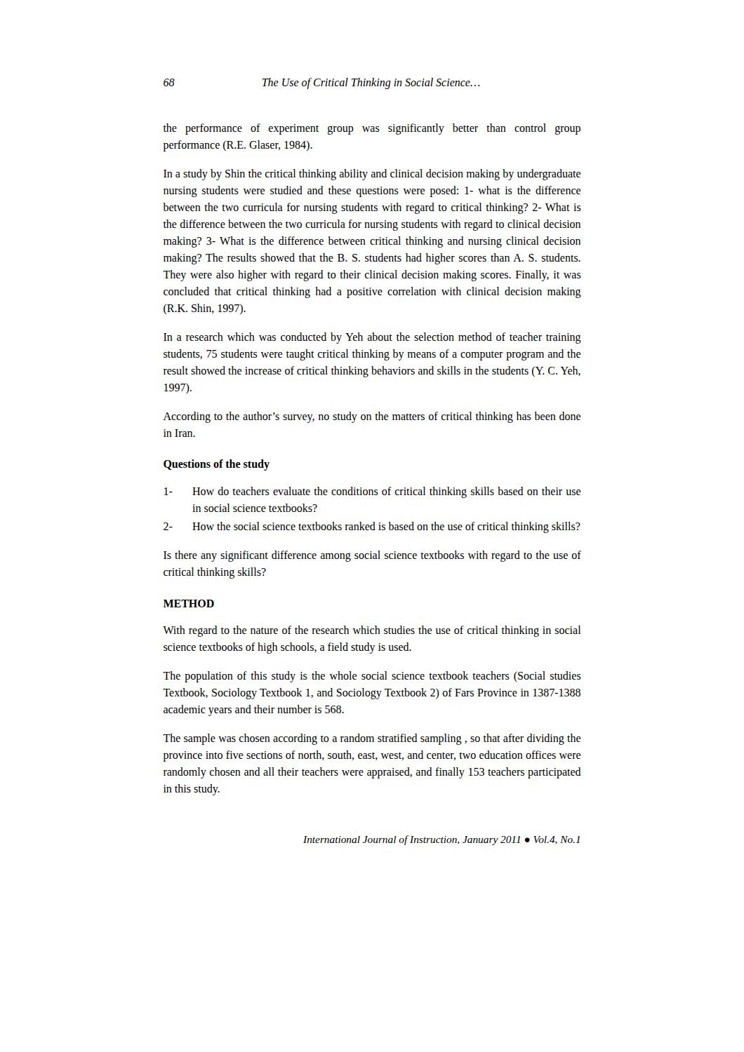68 The Use of Critical Thinking in Social Science…
the performance of experiment group was significantly better than control group performance (R.E. Glaser, 1984).
In a study by Shin the critical thinking ability and clinical decision making by undergraduate nursing students were studied and these questions were posed: 1- what is the difference between the two curricula for nursing students with regard to critical thinking? 2- What is the difference between the two curricula for nursing students with regard to clinical decision making? 3- What is the difference between critical thinking and nursing clinical decision making? The results showed that the B. S. students had higher scores than A. S. students. They were also higher with regard to their clinical decision making scores. Finally, it was concluded that critical thinking had a positive correlation with clinical decision making (R.K. Shin, 1997).
In a research which was conducted by Yeh about the selection method of teacher training students, 75 students were taught critical thinking by means of a computer program and the result showed the increase of critical thinking behaviors and skills in the students (Y. C. Yeh, 1997).
According to the author’s survey, no study on the matters of critical thinking has been done in Iran.
Questions of the study
1-How do teachers evaluate the conditions of critical thinking skills based on their use in social science textbooks?
2-How the social science textbooks ranked is based on the use of critical thinking skills?
Is there any significant difference among social science textbooks with regard to the use of critical thinking skills?
METHOD
With regard to the nature of the research which studies the use of critical thinking in social science textbooks of high schools, a field study is used.
The population of this study is the whole social science textbook teachers (Social studies Textbook, Sociology Textbook 1, and Sociology Textbook 2) of Fars Province in 1387-1388 academic years and their number is 568.
The sample was chosen according to a random stratified sampling , so that after dividing the province into five sections of north, south, east, west, and center, two education offices were randomly chosen and all their teachers were appraised, and finally 153 teachers participated in this study.
International Journal of Instruction, January 2011 ● Vol.4, No.1